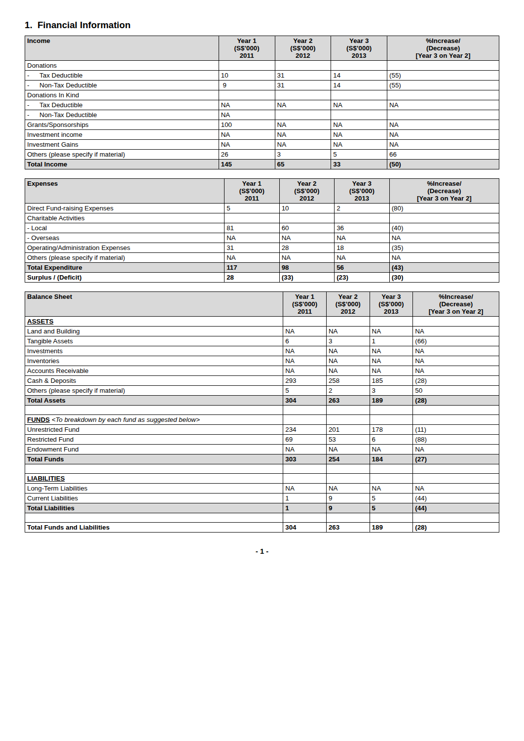1. Financial Information
| Income | Year 1 (S$’000) 2011 | Year 2 (S$’000) 2012 | Year 3 (S$’000) 2013 | %Increase/ (Decrease) [Year 3 on Year 2] |
| --- | --- | --- | --- | --- |
| Donations | | | | |
| - Tax Deductible | 10 | 31 | 14 | (55) |
| - Non-Tax Deductible | 9 | 31 | 14 | (55) |
| Donations In Kind | | | | |
| - Tax Deductible | NA | NA | NA | NA |
| - Non-Tax Deductible | NA | | | |
| Grants/Sponsorships | 100 | NA | NA | NA |
| Investment income | NA | NA | NA | NA |
| Investment Gains | NA | NA | NA | NA |
| Others (please specify if material) | 26 | 3 | 5 | 66 |
| Total Income | 145 | 65 | 33 | (50) |
| Expenses | Year 1 (S$’000) 2011 | Year 2 (S$’000) 2012 | Year 3 (S$’000) 2013 | %Increase/ (Decrease) [Year 3 on Year 2] |
| --- | --- | --- | --- | --- |
| Direct Fund-raising Expenses | 5 | 10 | 2 | (80) |
| Charitable Activities | | | | |
| - Local | 81 | 60 | 36 | (40) |
| - Overseas | NA | NA | NA | NA |
| Operating/Administration Expenses | 31 | 28 | 18 | (35) |
| Others (please specify if material) | NA | NA | NA | NA |
| Total Expenditure | 117 | 98 | 56 | (43) |
| Surplus / (Deficit) | 28 | (33) | (23) | (30) |
| Balance Sheet | Year 1 (S$’000) 2011 | Year 2 (S$’000) 2012 | Year 3 (S$’000) 2013 | %Increase/ (Decrease) [Year 3 on Year 2] |
| --- | --- | --- | --- | --- |
| ASSETS | | | | |
| Land and Building | NA | NA | NA | NA |
| Tangible Assets | 6 | 3 | 1 | (66) |
| Investments | NA | NA | NA | NA |
| Inventories | NA | NA | NA | NA |
| Accounts Receivable | NA | NA | NA | NA |
| Cash & Deposits | 293 | 258 | 185 | (28) |
| Others (please specify if material) | 5 | 2 | 3 | 50 |
| Total Assets | 304 | 263 | 189 | (28) |
| FUNDS <To breakdown by each fund as suggested below> | | | | |
| Unrestricted Fund | 234 | 201 | 178 | (11) |
| Restricted Fund | 69 | 53 | 6 | (88) |
| Endowment Fund | NA | NA | NA | NA |
| Total Funds | 303 | 254 | 184 | (27) |
| LIABILITIES | | | | |
| Long-Term Liabilities | NA | NA | NA | NA |
| Current Liabilities | 1 | 9 | 5 | (44) |
| Total Liabilities | 1 | 9 | 5 | (44) |
| Total Funds and Liabilities | 304 | 263 | 189 | (28) |
- 1 -